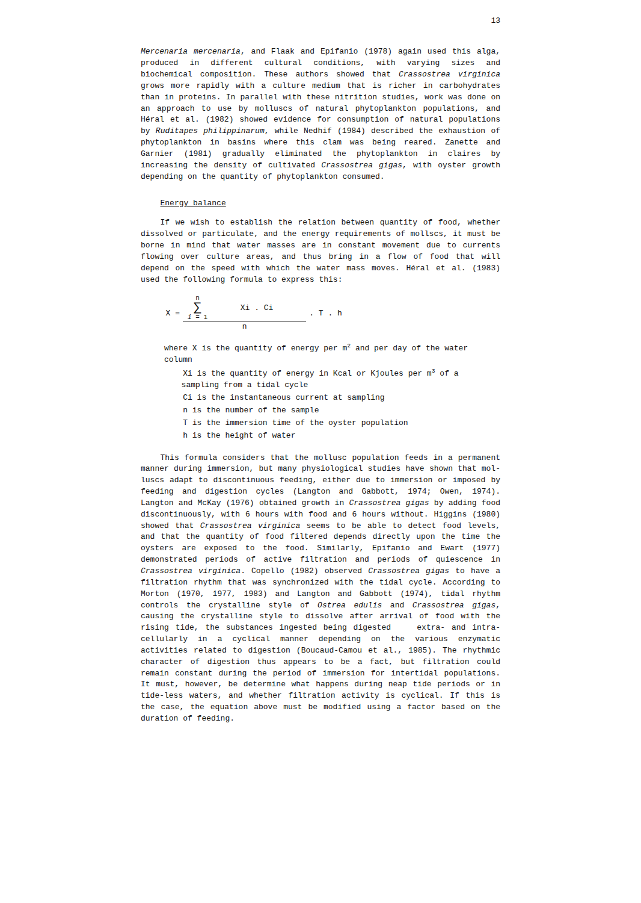13
Mercenaria mercenaria, and Flaak and Epifanio (1978) again used this alga, produced in different cultural conditions, with varying sizes and biochemical composition. These authors showed that Crassostrea virginica grows more rapidly with a culture medium that is richer in carbohydrates than in pro­teins. In parallel with these nitrition studies, work was done on an approach to use by molluscs of natural phytoplankton populations, and Héral et al. (1982) showed evidence for consumption of natural populations by Ruditapes philippinarum, while Nedhif (1984) described the exhaustion of phytoplankton in basins where this clam was being reared. Zanette and Garnier (1981) gradually eliminated the phytoplankton in claires by increasing the density of cultivated Crassostrea gigas, with oyster growth depending on the quantity of phytoplankton consumed.
Energy balance
If we wish to establish the relation between quantity of food, whether dissolved or particulate, and the energy requirements of mollscs, it must be borne in mind that water masses are in constant movement due to currents flowing over culture areas, and thus bring in a flow of food that will depend on the speed with which the water mass moves. Héral et al. (1983) used the following formula to express this:
| X = | n ∑ i = 1 Xi . Ci n | . T . h |
where X is the quantity of energy per m2 and per day of the water column
Xi is the quantity of energy in Kcal or Kjoules per m3 of a sampling from a tidal cycle
Ci is the instantaneous current at sampling
n is the number of the sample
T is the immersion time of the oyster population
h is the height of water
This formula considers that the mollusc population feeds in a permanent manner during immersion, but many physiological studies have shown that mol­luscs adapt to discontinuous feeding, either due to immersion or imposed by feeding and digestion cycles (Langton and Gabbott, 1974; Owen, 1974). Langton and McKay (1976) obtained growth in Crassostrea gigas by adding food discon­tinuously, with 6 hours with food and 6 hours without. Higgins (1980) showed that Crassostrea virginica seems to be able to detect food levels, and that the quantity of food filtered depends directly upon the time the oysters are exposed to the food. Similarly, Epifanio and Ewart (1977) demonstrated periods of active filtration and periods of quiescence in Crassostrea virgi­nica. Copello (1982) observed Crassostrea gigas to have a filtration rhythm that was synchronized with the tidal cycle. According to Morton (1970, 1977, 1983) and Langton and Gabbott (1974), tidal rhythm controls the crystalline style of Ostrea edulis and Crassostrea gigas, causing the crystalline style to dissolve after arrival of food with the rising tide, the substances in­gested being digested extra- and intra-cellularly in a cyclical manner depending on the various enzymatic activities related to digestion (Boucaud-Camou et al., 1985). The rhythmic character of digestion thus appears to be a fact, but filtration could remain constant during the period of immersion for intertidal populations. It must, however, be determine what happens during neap tide periods or in tide-less waters, and whether filtration acti­vity is cyclical. If this is the case, the equation above must be modified using a factor based on the duration of feeding.